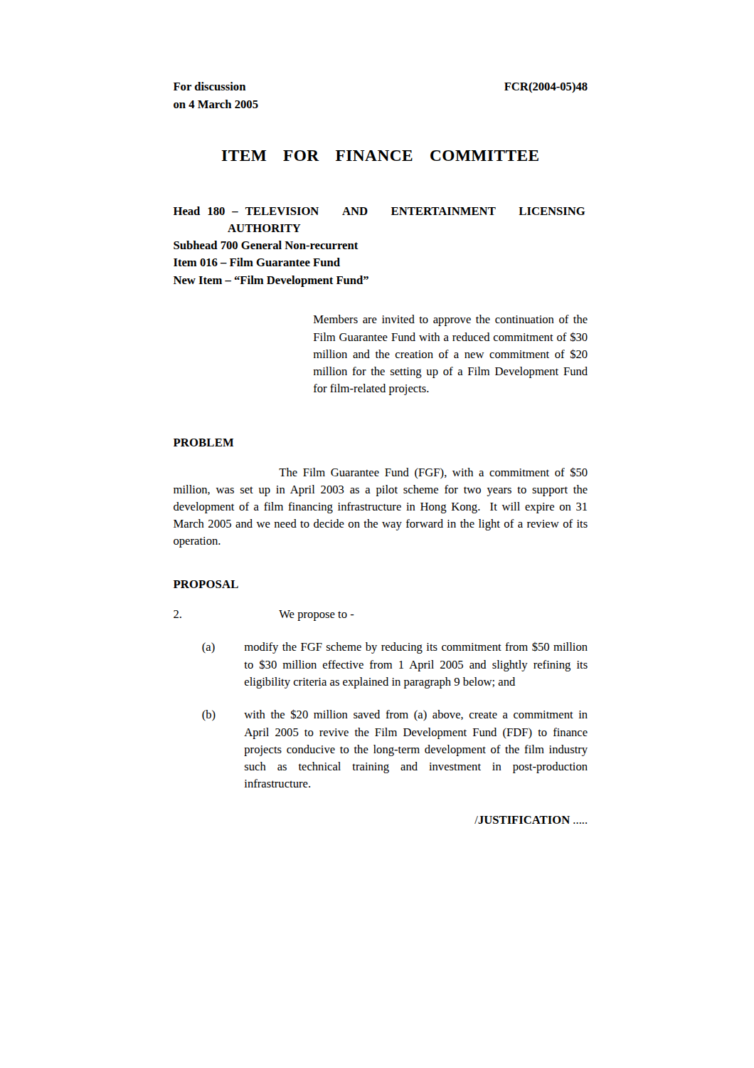For discussion
on 4 March 2005
FCR(2004-05)48
ITEM FOR FINANCE COMMITTEE
Head 180 – TELEVISION AND ENTERTAINMENT LICENSING
AUTHORITY
Subhead 700 General Non-recurrent
Item 016 – Film Guarantee Fund
New Item – “Film Development Fund”
Members are invited to approve the continuation of the Film Guarantee Fund with a reduced commitment of $30 million and the creation of a new commitment of $20 million for the setting up of a Film Development Fund for film-related projects.
PROBLEM
The Film Guarantee Fund (FGF), with a commitment of $50 million, was set up in April 2003 as a pilot scheme for two years to support the development of a film financing infrastructure in Hong Kong. It will expire on 31 March 2005 and we need to decide on the way forward in the light of a review of its operation.
PROPOSAL
2.
We propose to -
(a)
modify the FGF scheme by reducing its commitment from $50 million to $30 million effective from 1 April 2005 and slightly refining its eligibility criteria as explained in paragraph 9 below; and
(b)
with the $20 million saved from (a) above, create a commitment in April 2005 to revive the Film Development Fund (FDF) to finance projects conducive to the long-term development of the film industry such as technical training and investment in post-production infrastructure.
/JUSTIFICATION .....